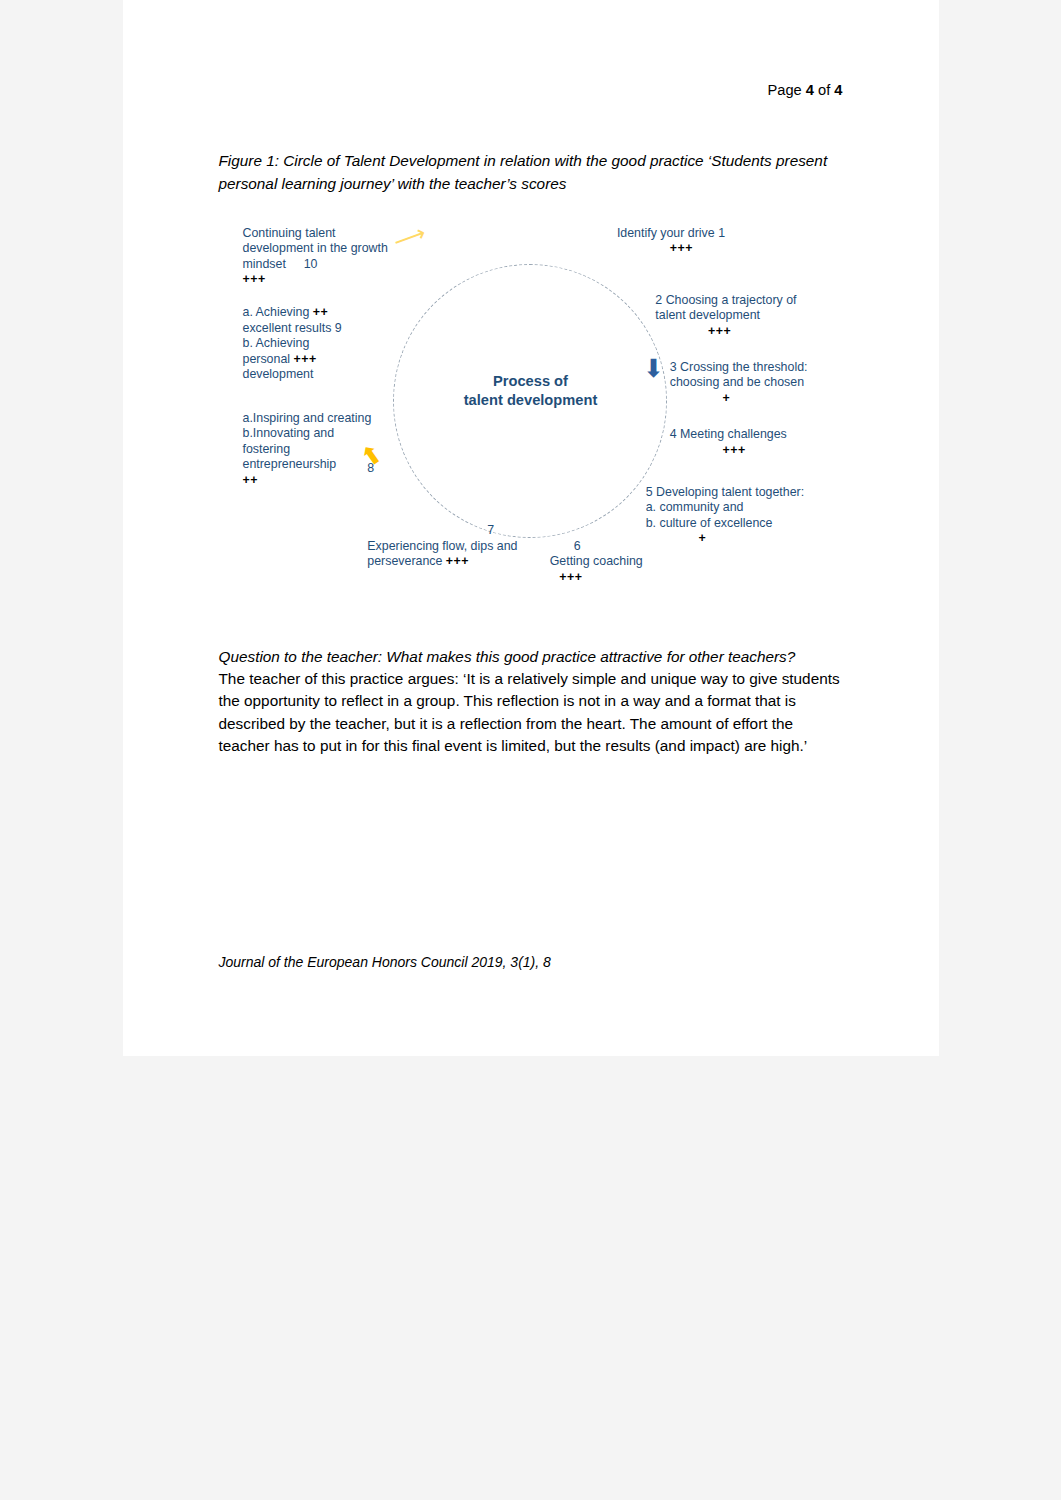Page 4 of 4
Figure 1: Circle of Talent Development in relation with the good practice ‘Students present personal learning journey’ with the teacher’s scores
Process of
talent development
⟶ ⬇ ⬆
Identify your drive 1+++
2 Choosing a trajectory of talent development +++
3 Crossing the threshold: choosing and be chosen +
4 Meeting challenges +++
5 Developing talent together:
a. community and
b. culture of excellence +
6 Getting coaching +++
7 Experiencing flow, dips and perseverance +++
a.Inspiring and creating
b.Innovating and fostering entrepreneurship
++8
a. Achieving ++
excellent results 9
b. Achieving
personal +++
development
Continuing talent development in the growth mindset 10
+++
Question to the teacher: What makes this good practice attractive for other teachers?
The teacher of this practice argues: ‘It is a relatively simple and unique way to give students the opportunity to reflect in a group. This reflection is not in a way and a format that is described by the teacher, but it is a reflection from the heart. The amount of effort the teacher has to put in for this final event is limited, but the results (and impact) are high.’
Journal of the European Honors Council 2019, 3(1), 8